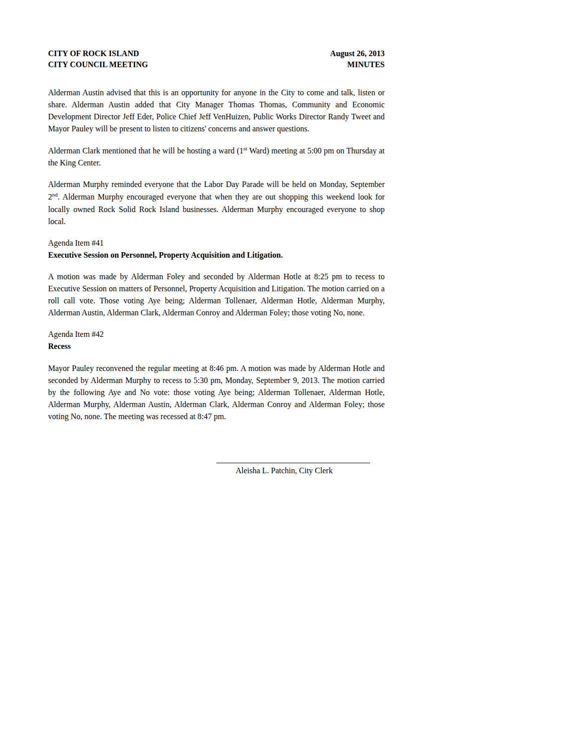CITY OF ROCK ISLAND
CITY COUNCIL MEETING
August 26, 2013
MINUTES
Alderman Austin advised that this is an opportunity for anyone in the City to come and talk, listen or share. Alderman Austin added that City Manager Thomas Thomas, Community and Economic Development Director Jeff Eder, Police Chief Jeff VenHuizen, Public Works Director Randy Tweet and Mayor Pauley will be present to listen to citizens' concerns and answer questions.
Alderman Clark mentioned that he will be hosting a ward (1st Ward) meeting at 5:00 pm on Thursday at the King Center.
Alderman Murphy reminded everyone that the Labor Day Parade will be held on Monday, September 2nd. Alderman Murphy encouraged everyone that when they are out shopping this weekend look for locally owned Rock Solid Rock Island businesses. Alderman Murphy encouraged everyone to shop local.
Agenda Item #41
Executive Session on Personnel, Property Acquisition and Litigation.
A motion was made by Alderman Foley and seconded by Alderman Hotle at 8:25 pm to recess to Executive Session on matters of Personnel, Property Acquisition and Litigation. The motion carried on a roll call vote. Those voting Aye being; Alderman Tollenaer, Alderman Hotle, Alderman Murphy, Alderman Austin, Alderman Clark, Alderman Conroy and Alderman Foley; those voting No, none.
Agenda Item #42
Recess
Mayor Pauley reconvened the regular meeting at 8:46 pm. A motion was made by Alderman Hotle and seconded by Alderman Murphy to recess to 5:30 pm, Monday, September 9, 2013. The motion carried by the following Aye and No vote: those voting Aye being; Alderman Tollenaer, Alderman Hotle, Alderman Murphy, Alderman Austin, Alderman Clark, Alderman Conroy and Alderman Foley; those voting No, none. The meeting was recessed at 8:47 pm.
Aleisha L. Patchin, City Clerk